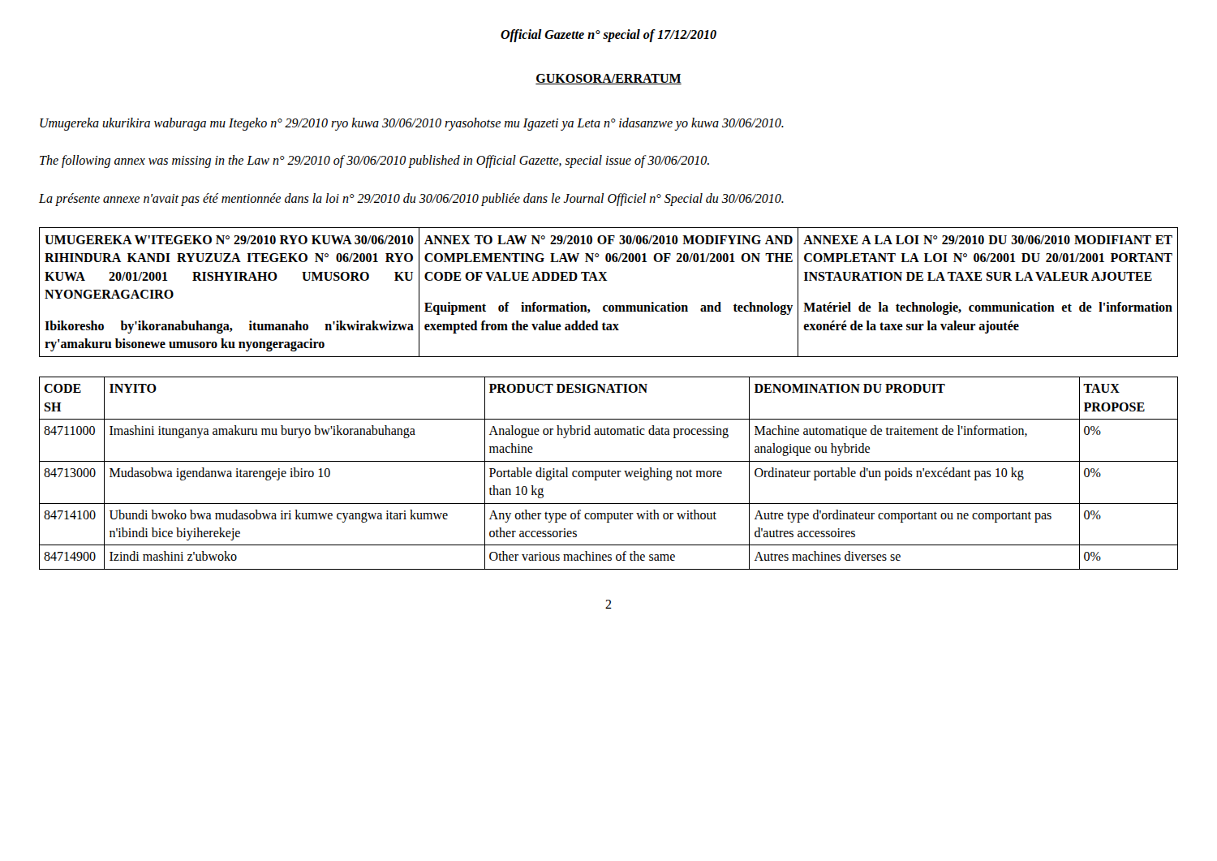Official Gazette n° special of 17/12/2010
GUKOSORA/ERRATUM
Umugereka ukurikira waburaga mu Itegeko n° 29/2010 ryo kuwa 30/06/2010 ryasohotse mu Igazeti ya Leta n° idasanzwe yo kuwa 30/06/2010.
The following annex was missing in the Law n° 29/2010 of 30/06/2010 published in Official Gazette, special issue of 30/06/2010.
La présente annexe n'avait pas été mentionnée dans la loi n° 29/2010 du 30/06/2010 publiée dans le Journal Officiel n° Special du 30/06/2010.
| UMUGEREKA W'ITEGEKO N° 29/2010 RYO KUWA 30/06/2010 RIHINDURA KANDI RYUZUZA ITEGEKO N° 06/2001 RYO KUWA 20/01/2001 RISHYIRAHO UMUSORO KU NYONGERAGACIRO Ibikoresho by'ikoranabuhanga, itumanaho n'ikwirakwizwa ry'amakuru bisonewe umusoro ku nyongeragaciro | ANNEX TO LAW N° 29/2010 OF 30/06/2010 MODIFYING AND COMPLEMENTING LAW N° 06/2001 OF 20/01/2001 ON THE CODE OF VALUE ADDED TAX Equipment of information, communication and technology exempted from the value added tax | ANNEXE A LA LOI N° 29/2010 DU 30/06/2010 MODIFIANT ET COMPLETANT LA LOI N° 06/2001 DU 20/01/2001 PORTANT INSTAURATION DE LA TAXE SUR LA VALEUR AJOUTEE Matériel de la technologie, communication et de l'information exonéré de la taxe sur la valeur ajoutée |
| CODE SH | INYITO | PRODUCT DESIGNATION | DENOMINATION DU PRODUIT | TAUX PROPOSE |
| --- | --- | --- | --- | --- |
| 84711000 | Imashini itunganya amakuru mu buryo bw'ikoranabuhanga | Analogue or hybrid automatic data processing machine | Machine automatique de traitement de l'information, analogique ou hybride | 0% |
| 84713000 | Mudasobwa igendanwa itarengeje ibiro 10 | Portable digital computer weighing not more than 10 kg | Ordinateur portable d'un poids n'excédant pas 10 kg | 0% |
| 84714100 | Ubundi bwoko bwa mudasobwa iri kumwe cyangwa itari kumwe n'ibindi bice biyiherekeje | Any other type of computer with or without other accessories | Autre type d'ordinateur comportant ou ne comportant pas d'autres accessoires | 0% |
| 84714900 | Izindi mashini z'ubwoko | Other various machines of the same | Autres machines diverses se | 0% |
2